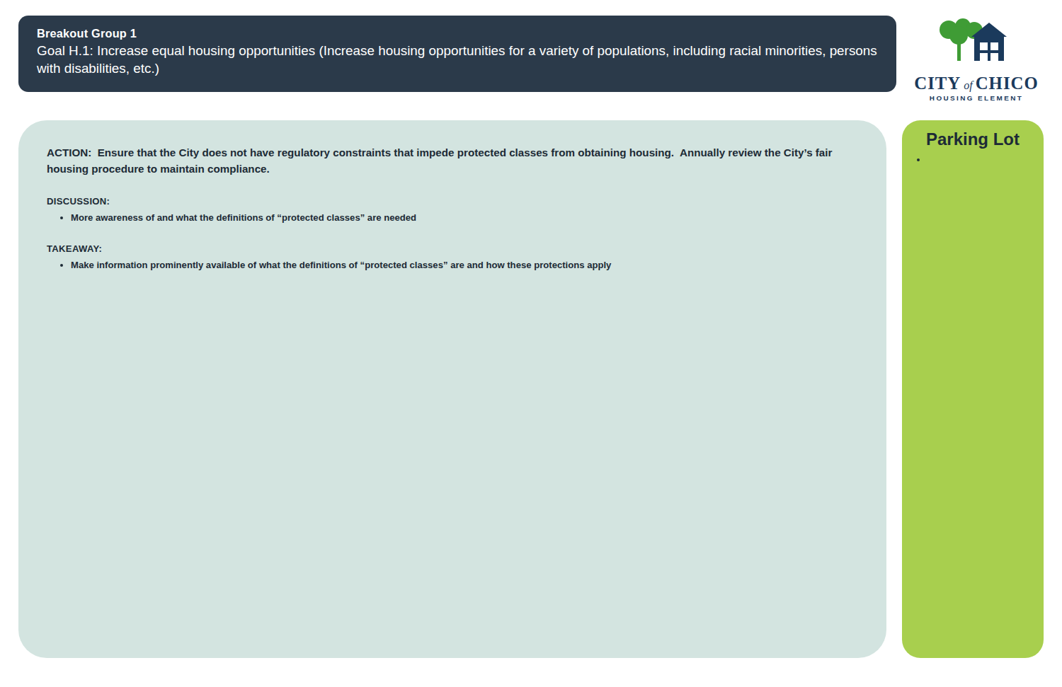Breakout Group 1
Goal H.1: Increase equal housing opportunities (Increase housing opportunities for a variety of populations, including racial minorities, persons with disabilities, etc.)
CITY of CHICO
HOUSING ELEMENT
ACTION: Ensure that the City does not have regulatory constraints that impede protected classes from obtaining housing. Annually review the City’s fair housing procedure to maintain compliance.
DISCUSSION:
More awareness of and what the definitions of “protected classes” are needed
TAKEAWAY:
Make information prominently available of what the definitions of “protected classes” are and how these protections apply
Parking Lot